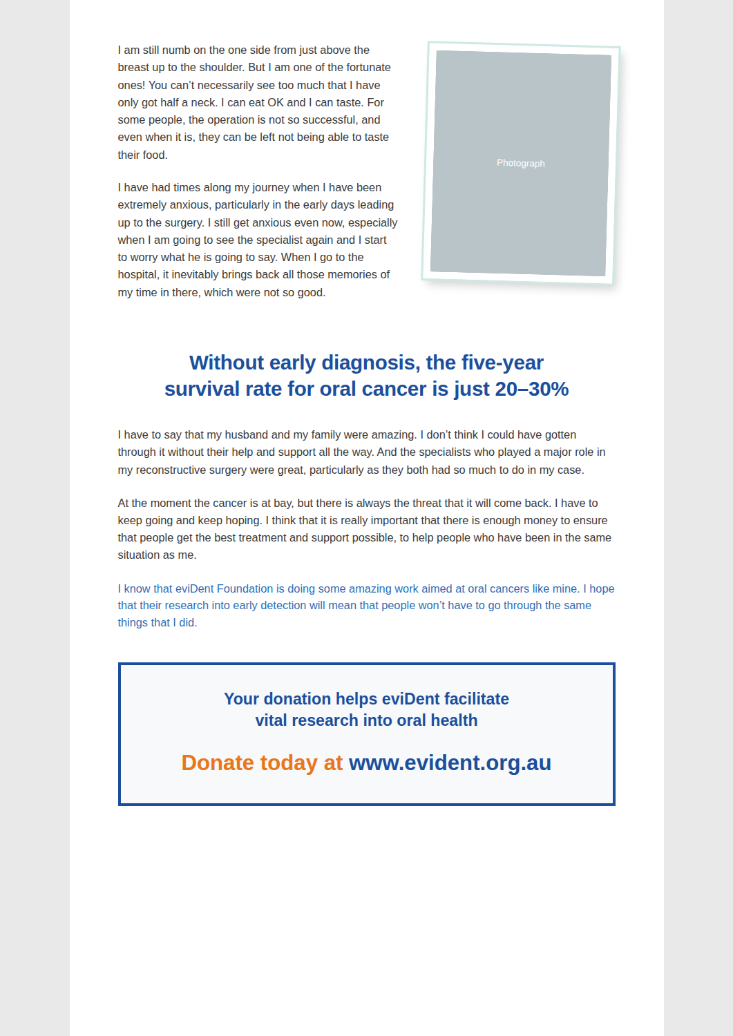I am still numb on the one side from just above the breast up to the shoulder. But I am one of the fortunate ones! You can’t necessarily see too much that I have only got half a neck. I can eat OK and I can taste. For some people, the operation is not so successful, and even when it is, they can be left not being able to taste their food.
I have had times along my journey when I have been extremely anxious, particularly in the early days leading up to the surgery. I still get anxious even now, especially when I am going to see the specialist again and I start to worry what he is going to say. When I go to the hospital, it inevitably brings back all those memories of my time in there, which were not so good.
Without early diagnosis, the five-year
survival rate for oral cancer is just 20–30%
I have to say that my husband and my family were amazing. I don’t think I could have gotten through it without their help and support all the way. And the specialists who played a major role in my reconstructive surgery were great, particularly as they both had so much to do in my case.
At the moment the cancer is at bay, but there is always the threat that it will come back. I have to keep going and keep hoping. I think that it is really important that there is enough money to ensure that people get the best treatment and support possible, to help people who have been in the same situation as me.
I know that eviDent Foundation is doing some amazing work aimed at oral cancers like mine. I hope that their research into early detection will mean that people won’t have to go through the same things that I did.
Your donation helps eviDent facilitate
vital research into oral health
Donate today at www.evident.org.au